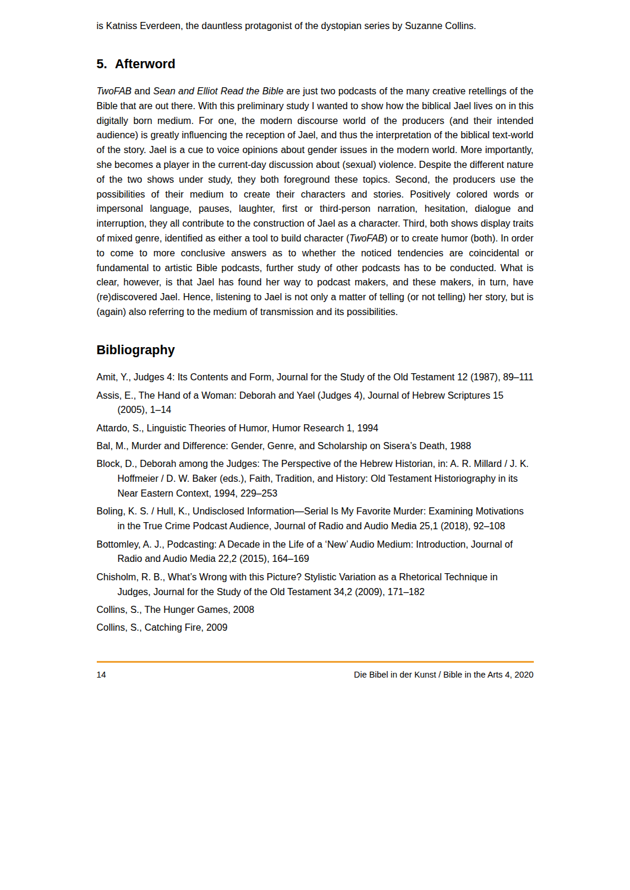is Katniss Everdeen, the dauntless protagonist of the dystopian series by Suzanne Collins.
5. Afterword
TwoFAB and Sean and Elliot Read the Bible are just two podcasts of the many creative retellings of the Bible that are out there. With this preliminary study I wanted to show how the biblical Jael lives on in this digitally born medium. For one, the modern discourse world of the producers (and their intended audience) is greatly influencing the reception of Jael, and thus the interpretation of the biblical text-world of the story. Jael is a cue to voice opinions about gender issues in the modern world. More importantly, she becomes a player in the current-day discussion about (sexual) violence. Despite the different nature of the two shows under study, they both foreground these topics. Second, the producers use the possibilities of their medium to create their characters and stories. Positively colored words or impersonal language, pauses, laughter, first or third-person narration, hesitation, dialogue and interruption, they all contribute to the construction of Jael as a character. Third, both shows display traits of mixed genre, identified as either a tool to build character (TwoFAB) or to create humor (both). In order to come to more conclusive answers as to whether the noticed tendencies are coincidental or fundamental to artistic Bible podcasts, further study of other podcasts has to be conducted. What is clear, however, is that Jael has found her way to podcast makers, and these makers, in turn, have (re)discovered Jael. Hence, listening to Jael is not only a matter of telling (or not telling) her story, but is (again) also referring to the medium of transmission and its possibilities.
Bibliography
Amit, Y., Judges 4: Its Contents and Form, Journal for the Study of the Old Testament 12 (1987), 89–111
Assis, E., The Hand of a Woman: Deborah and Yael (Judges 4), Journal of Hebrew Scriptures 15 (2005), 1–14
Attardo, S., Linguistic Theories of Humor, Humor Research 1, 1994
Bal, M., Murder and Difference: Gender, Genre, and Scholarship on Sisera’s Death, 1988
Block, D., Deborah among the Judges: The Perspective of the Hebrew Historian, in: A. R. Millard / J. K. Hoffmeier / D. W. Baker (eds.), Faith, Tradition, and History: Old Testament Historiography in its Near Eastern Context, 1994, 229–253
Boling, K. S. / Hull, K., Undisclosed Information—Serial Is My Favorite Murder: Examining Motivations in the True Crime Podcast Audience, Journal of Radio and Audio Media 25,1 (2018), 92–108
Bottomley, A. J., Podcasting: A Decade in the Life of a ‘New’ Audio Medium: Introduction, Journal of Radio and Audio Media 22,2 (2015), 164–169
Chisholm, R. B., What’s Wrong with this Picture? Stylistic Variation as a Rhetorical Technique in Judges, Journal for the Study of the Old Testament 34,2 (2009), 171–182
Collins, S., The Hunger Games, 2008
Collins, S., Catching Fire, 2009
14 Die Bibel in der Kunst / Bible in the Arts 4, 2020